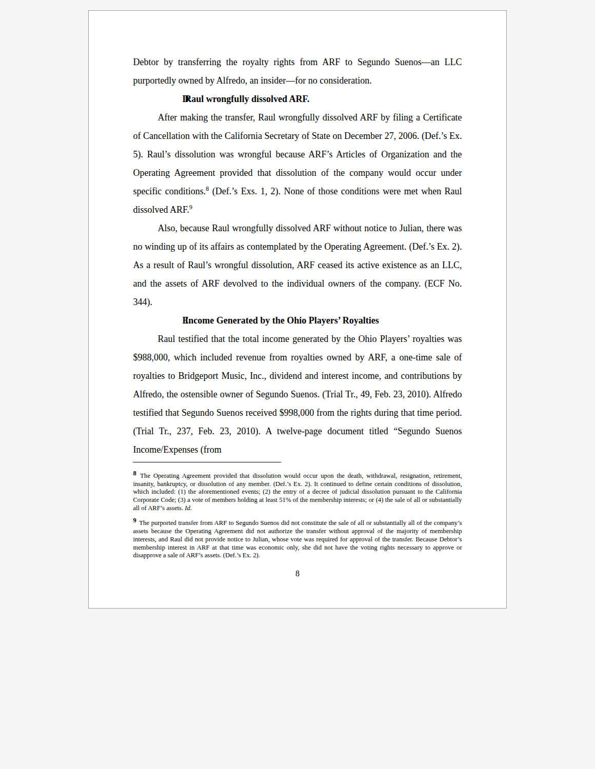Debtor by transferring the royalty rights from ARF to Segundo Suenos—an LLC purportedly owned by Alfredo, an insider—for no consideration.
D. Raul wrongfully dissolved ARF.
After making the transfer, Raul wrongfully dissolved ARF by filing a Certificate of Cancellation with the California Secretary of State on December 27, 2006. (Def.’s Ex. 5). Raul’s dissolution was wrongful because ARF’s Articles of Organization and the Operating Agreement provided that dissolution of the company would occur under specific conditions.8 (Def.’s Exs. 1, 2). None of those conditions were met when Raul dissolved ARF.9
Also, because Raul wrongfully dissolved ARF without notice to Julian, there was no winding up of its affairs as contemplated by the Operating Agreement. (Def.’s Ex. 2). As a result of Raul’s wrongful dissolution, ARF ceased its active existence as an LLC, and the assets of ARF devolved to the individual owners of the company. (ECF No. 344).
E. Income Generated by the Ohio Players’ Royalties
Raul testified that the total income generated by the Ohio Players’ royalties was $988,000, which included revenue from royalties owned by ARF, a one-time sale of royalties to Bridgeport Music, Inc., dividend and interest income, and contributions by Alfredo, the ostensible owner of Segundo Suenos. (Trial Tr., 49, Feb. 23, 2010). Alfredo testified that Segundo Suenos received $998,000 from the rights during that time period. (Trial Tr., 237, Feb. 23, 2010). A twelve-page document titled “Segundo Suenos Income/Expenses (from
8 The Operating Agreement provided that dissolution would occur upon the death, withdrawal, resignation, retirement, insanity, bankruptcy, or dissolution of any member. (Def.’s Ex. 2). It continued to define certain conditions of dissolution, which included: (1) the aforementioned events; (2) the entry of a decree of judicial dissolution pursuant to the California Corporate Code; (3) a vote of members holding at least 51% of the membership interests; or (4) the sale of all or substantially all of ARF’s assets. Id.
9 The purported transfer from ARF to Segundo Suenos did not constitute the sale of all or substantially all of the company’s assets because the Operating Agreement did not authorize the transfer without approval of the majority of membership interests, and Raul did not provide notice to Julian, whose vote was required for approval of the transfer. Because Debtor’s membership interest in ARF at that time was economic only, she did not have the voting rights necessary to approve or disapprove a sale of ARF’s assets. (Def.’s Ex. 2).
8